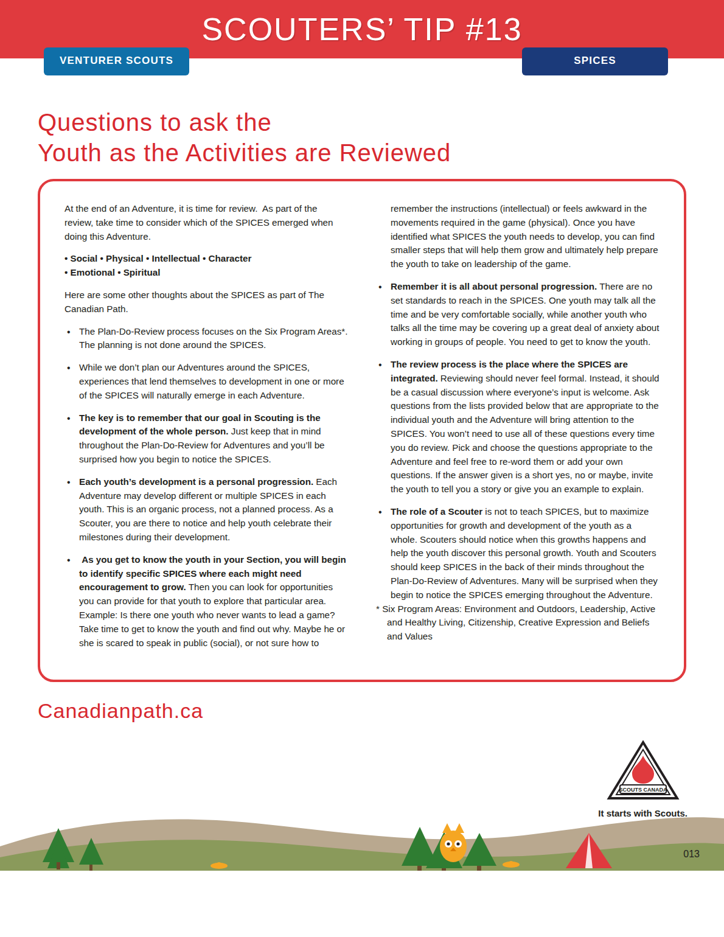SCOUTERS’ TIP #13
VENTURER SCOUTS
SPICES
Questions to ask the
Youth as the Activities are Reviewed
At the end of an Adventure, it is time for review. As part of the review, take time to consider which of the SPICES emerged when doing this Adventure.
• Social • Physical • Intellectual • Character
• Emotional • Spiritual
Here are some other thoughts about the SPICES as part of The Canadian Path.
The Plan-Do-Review process focuses on the Six Program Areas*. The planning is not done around the SPICES.
While we don’t plan our Adventures around the SPICES, experiences that lend themselves to development in one or more of the SPICES will naturally emerge in each Adventure.
The key is to remember that our goal in Scouting is the development of the whole person. Just keep that in mind throughout the Plan-Do-Review for Adventures and you’ll be surprised how you begin to notice the SPICES.
Each youth’s development is a personal progression. Each Adventure may develop different or multiple SPICES in each youth. This is an organic process, not a planned process. As a Scouter, you are there to notice and help youth celebrate their milestones during their development.
As you get to know the youth in your Section, you will begin to identify specific SPICES where each might need encouragement to grow. Then you can look for opportunities you can provide for that youth to explore that particular area. Example: Is there one youth who never wants to lead a game? Take time to get to know the youth and find out why. Maybe he or she is scared to speak in public (social), or not sure how to remember the instructions (intellectual) or feels awkward in the movements required in the game (physical). Once you have identified what SPICES the youth needs to develop, you can find smaller steps that will help them grow and ultimately help prepare the youth to take on leadership of the game.
Remember it is all about personal progression. There are no set standards to reach in the SPICES. One youth may talk all the time and be very comfortable socially, while another youth who talks all the time may be covering up a great deal of anxiety about working in groups of people. You need to get to know the youth.
The review process is the place where the SPICES are integrated. Reviewing should never feel formal. Instead, it should be a casual discussion where everyone’s input is welcome. Ask questions from the lists provided below that are appropriate to the individual youth and the Adventure will bring attention to the SPICES. You won’t need to use all of these questions every time you do review. Pick and choose the questions appropriate to the Adventure and feel free to re-word them or add your own questions. If the answer given is a short yes, no or maybe, invite the youth to tell you a story or give you an example to explain.
The role of a Scouter is not to teach SPICES, but to maximize opportunities for growth and development of the youth as a whole. Scouters should notice when this growths happens and help the youth discover this personal growth. Youth and Scouters should keep SPICES in the back of their minds throughout the Plan-Do-Review of Adventures. Many will be surprised when they begin to notice the SPICES emerging throughout the Adventure.
* Six Program Areas: Environment and Outdoors, Leadership, Active and Healthy Living, Citizenship, Creative Expression and Beliefs and Values
Canadianpath.ca
SCOUTS CANADA
It starts with Scouts.
013